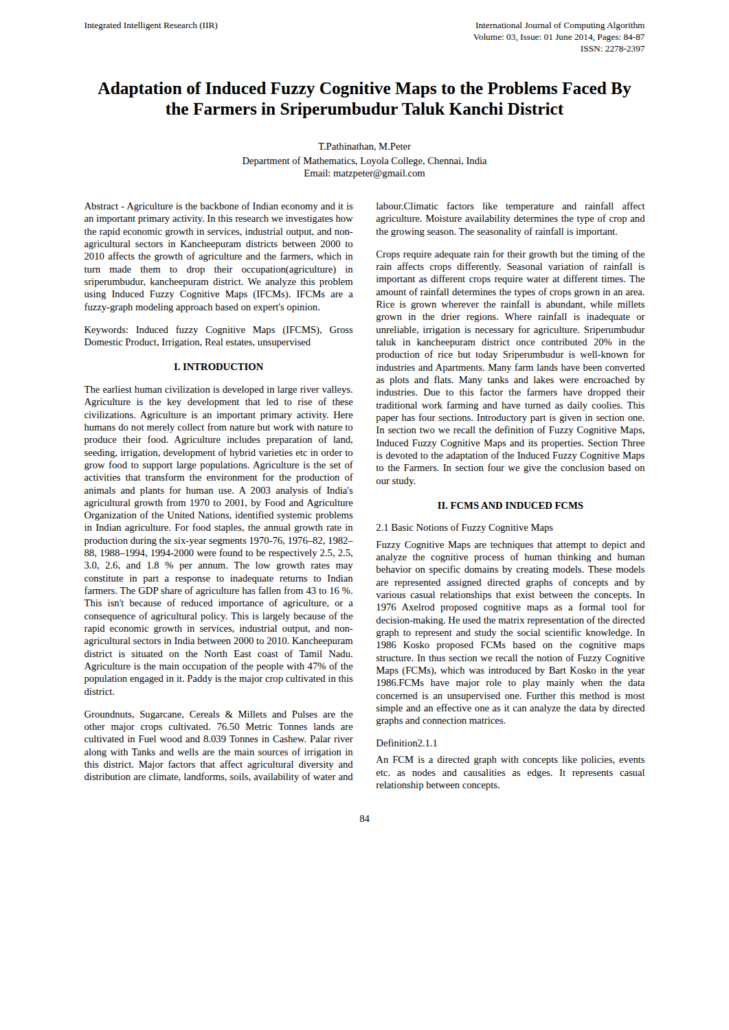Integrated Intelligent Research (IIR)
International Journal of Computing Algorithm
Volume: 03, Issue: 01 June 2014, Pages: 84-87
ISSN: 2278-2397
Adaptation of Induced Fuzzy Cognitive Maps to the Problems Faced By the Farmers in Sriperumbudur Taluk Kanchi District
T.Pathinathan, M.Peter
Department of Mathematics, Loyola College, Chennai, India
Email: matzpeter@gmail.com
Abstract - Agriculture is the backbone of Indian economy and it is an important primary activity. In this research we investigates how the rapid economic growth in services, industrial output, and non-agricultural sectors in Kancheepuram districts between 2000 to 2010 affects the growth of agriculture and the farmers, which in turn made them to drop their occupation(agriculture) in sriperumbudur, kancheepuram district. We analyze this problem using Induced Fuzzy Cognitive Maps (IFCMs). IFCMs are a fuzzy-graph modeling approach based on expert's opinion.
Keywords: Induced fuzzy Cognitive Maps (IFCMS), Gross Domestic Product, Irrigation, Real estates, unsupervised
I. Introduction
The earliest human civilization is developed in large river valleys. Agriculture is the key development that led to rise of these civilizations. Agriculture is an important primary activity. Here humans do not merely collect from nature but work with nature to produce their food. Agriculture includes preparation of land, seeding, irrigation, development of hybrid varieties etc in order to grow food to support large populations. Agriculture is the set of activities that transform the environment for the production of animals and plants for human use. A 2003 analysis of India's agricultural growth from 1970 to 2001, by Food and Agriculture Organization of the United Nations, identified systemic problems in Indian agriculture. For food staples, the annual growth rate in production during the six-year segments 1970-76, 1976–82, 1982–88, 1988–1994, 1994-2000 were found to be respectively 2.5, 2.5, 3.0, 2.6, and 1.8 % per annum. The low growth rates may constitute in part a response to inadequate returns to Indian farmers. The GDP share of agriculture has fallen from 43 to 16 %. This isn't because of reduced importance of agriculture, or a consequence of agricultural policy. This is largely because of the rapid economic growth in services, industrial output, and non-agricultural sectors in India between 2000 to 2010. Kancheepuram district is situated on the North East coast of Tamil Nadu. Agriculture is the main occupation of the people with 47% of the population engaged in it. Paddy is the major crop cultivated in this district.
Groundnuts, Sugarcane, Cereals & Millets and Pulses are the other major crops cultivated. 76.50 Metric Tonnes lands are cultivated in Fuel wood and 8.039 Tonnes in Cashew. Palar river along with Tanks and wells are the main sources of irrigation in this district. Major factors that affect agricultural diversity and distribution are climate, landforms, soils, availability of water and labour.Climatic factors like temperature and rainfall affect agriculture. Moisture availability determines the type of crop and the growing season. The seasonality of rainfall is important.
Crops require adequate rain for their growth but the timing of the rain affects crops differently. Seasonal variation of rainfall is important as different crops require water at different times. The amount of rainfall determines the types of crops grown in an area. Rice is grown wherever the rainfall is abundant, while millets grown in the drier regions. Where rainfall is inadequate or unreliable, irrigation is necessary for agriculture. Sriperumbudur taluk in kancheepuram district once contributed 20% in the production of rice but today Sriperumbudur is well-known for industries and Apartments. Many farm lands have been converted as plots and flats. Many tanks and lakes were encroached by industries. Due to this factor the farmers have dropped their traditional work farming and have turned as daily coolies. This paper has four sections. Introductory part is given in section one. In section two we recall the definition of Fuzzy Cognitive Maps, Induced Fuzzy Cognitive Maps and its properties. Section Three is devoted to the adaptation of the Induced Fuzzy Cognitive Maps to the Farmers. In section four we give the conclusion based on our study.
II. FCMS and Induced FCMS
2.1 Basic Notions of Fuzzy Cognitive Maps
Fuzzy Cognitive Maps are techniques that attempt to depict and analyze the cognitive process of human thinking and human behavior on specific domains by creating models. These models are represented assigned directed graphs of concepts and by various casual relationships that exist between the concepts. In 1976 Axelrod proposed cognitive maps as a formal tool for decision-making. He used the matrix representation of the directed graph to represent and study the social scientific knowledge. In 1986 Kosko proposed FCMs based on the cognitive maps structure. In thus section we recall the notion of Fuzzy Cognitive Maps (FCMs), which was introduced by Bart Kosko in the year 1986.FCMs have major role to play mainly when the data concerned is an unsupervised one. Further this method is most simple and an effective one as it can analyze the data by directed graphs and connection matrices.
Definition2.1.1
An FCM is a directed graph with concepts like policies, events etc. as nodes and causalities as edges. It represents casual relationship between concepts.
84